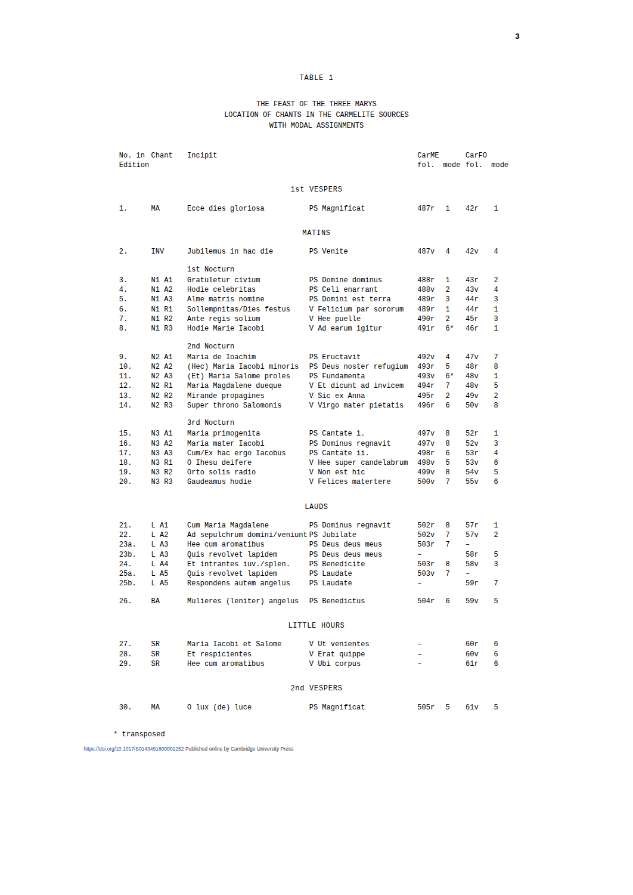3
TABLE 1
THE FEAST OF THE THREE MARYS
LOCATION OF CHANTS IN THE CARMELITE SOURCES
WITH MODAL ASSIGNMENTS
| No. in | Chant | Incipit | | CarME | CarFO |
| --- | --- | --- | --- | --- | --- |
| Edition | | | | fol. mode | fol. mode |
| 1st VESPERS |
| 1. | MA | Ecce dies gloriosa | PS Magnificat | 487r | 1 | 42r | 1 |
| MATINS |
| 2. | INV | Jubilemus in hac die | PS Venite | 487v | 4 | 42v | 4 |
| | | 1st Nocturn | | | | | |
| 3. | N1 A1 | Gratuletur civium | PS Domine dominus | 488r | 1 | 43r | 2 |
| 4. | N1 A2 | Hodie celebritas | PS Celi enarrant | 488v | 2 | 43v | 4 |
| 5. | N1 A3 | Alme matris nomine | PS Domini est terra | 489r | 3 | 44r | 3 |
| 6. | N1 R1 | Sollempnitas/Dies festus | V Felicium par sororum | 489r | 1 | 44r | 1 |
| 7. | N1 R2 | Ante regis solium | V Hee puelle | 490r | 2 | 45r | 3 |
| 8. | N1 R3 | Hodie Marie Iacobi | V Ad earum igitur | 491r | 6* | 46r | 1 |
| | | 2nd Nocturn | | | | | |
| 9. | N2 A1 | Maria de Ioachim | PS Eructavit | 492v | 4 | 47v | 7 |
| 10. | N2 A2 | (Hec) Maria Iacobi minoris | PS Deus noster refugium | 493r | 5 | 48r | 8 |
| 11. | N2 A3 | (Et) Maria Salome proles | PS Fundamenta | 493v | 6* | 48v | 1 |
| 12. | N2 R1 | Maria Magdalene dueque | V Et dicunt ad invicem | 494r | 7 | 48v | 5 |
| 13. | N2 R2 | Mirande propagines | V Sic ex Anna | 495r | 2 | 49v | 2 |
| 14. | N2 R3 | Super throno Salomonis | V Virgo mater pietatis | 496r | 6 | 50v | 8 |
| | | 3rd Nocturn | | | | | |
| 15. | N3 A1 | Maria primogenita | PS Cantate i. | 497v | 8 | 52r | 1 |
| 16. | N3 A2 | Maria mater Iacobi | PS Dominus regnavit | 497v | 8 | 52v | 3 |
| 17. | N3 A3 | Cum/Ex hac ergo Iacobus | PS Cantate ii. | 498r | 6 | 53r | 4 |
| 18. | N3 R1 | O Ihesu deifere | V Hee super candelabrum | 498v | 5 | 53v | 6 |
| 19. | N3 R2 | Orto solis radio | V Non est hic | 499v | 8 | 54v | 5 |
| 20. | N3 R3 | Gaudeamus hodie | V Felices matertere | 500v | 7 | 55v | 6 |
| LAUDS |
| 21. | L A1 | Cum Maria Magdalene | PS Dominus regnavit | 502r | 8 | 57r | 1 |
| 22. | L A2 | Ad sepulchrum domini/veniunt | PS Jubilate | 502v | 7 | 57v | 2 |
| 23a. | L A3 | Hee cum aromatibus | PS Deus deus meus | 503r | 7 | – | |
| 23b. | L A3 | Quis revolvet lapidem | PS Deus deus meus | – | | 58r | 5 |
| 24. | L A4 | Et intrantes iuv./splen. | PS Benedicite | 503r | 8 | 58v | 3 |
| 25a. | L A5 | Quis revolvet lapidem | PS Laudate | 503v | 7 | – | |
| 25b. | L A5 | Respondens autem angelus | PS Laudate | – | | 59r | 7 |
| 26. | BA | Mulieres (leniter) angelus | PS Benedictus | 504r | 6 | 59v | 5 |
| LITTLE HOURS |
| 27. | SR | Maria Iacobi et Salome | V Ut venientes | – | | 60r | 6 |
| 28. | SR | Et respicientes | V Erat quippe | – | | 60v | 6 |
| 29. | SR | Hee cum aromatibus | V Ubi corpus | – | | 61r | 6 |
| 2nd VESPERS |
| 30. | MA | O lux (de) luce | PS Magnificat | 505r | 5 | 61v | 5 |
* transposed
https://doi.org/10.1017/S0143491800001252 Published online by Cambridge University Press